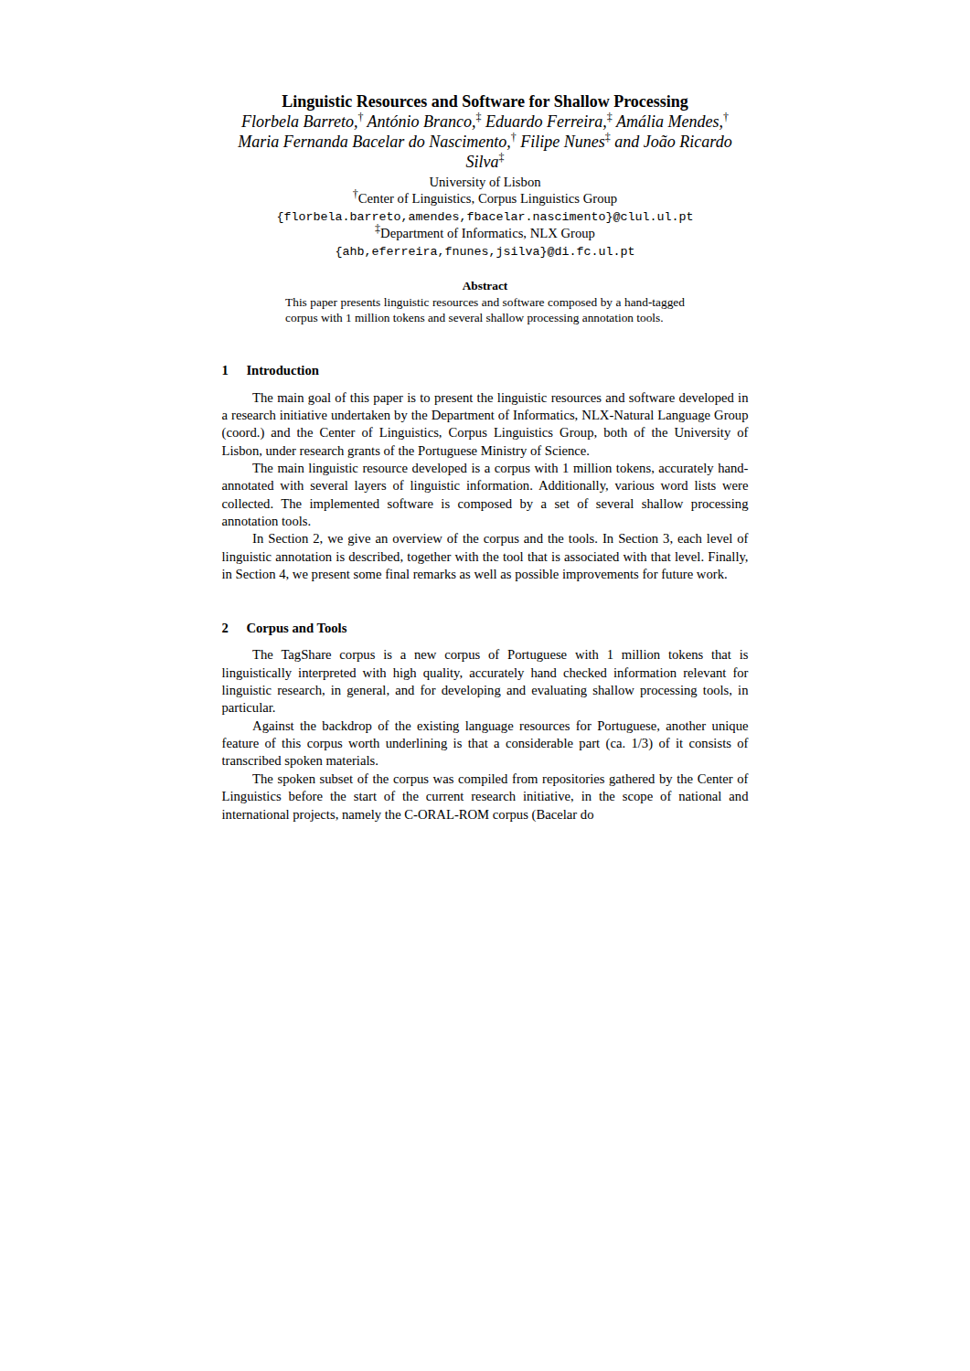Linguistic Resources and Software for Shallow Processing
Florbela Barreto,† António Branco,‡ Eduardo Ferreira,‡ Amália Mendes,† Maria Fernanda Bacelar do Nascimento,† Filipe Nunes‡ and João Ricardo Silva‡
University of Lisbon
†Center of Linguistics, Corpus Linguistics Group
{florbela.barreto,amendes,fbacelar.nascimento}@clul.ul.pt
‡Department of Informatics, NLX Group
{ahb,eferreira,fnunes,jsilva}@di.fc.ul.pt
Abstract
This paper presents linguistic resources and software composed by a hand-tagged corpus with 1 million tokens and several shallow processing annotation tools.
1 Introduction
The main goal of this paper is to present the linguistic resources and software developed in a research initiative undertaken by the Department of Informatics, NLX-Natural Language Group (coord.) and the Center of Linguistics, Corpus Linguistics Group, both of the University of Lisbon, under research grants of the Portuguese Ministry of Science.
The main linguistic resource developed is a corpus with 1 million tokens, accurately hand-annotated with several layers of linguistic information. Additionally, various word lists were collected. The implemented software is composed by a set of several shallow processing annotation tools.
In Section 2, we give an overview of the corpus and the tools. In Section 3, each level of linguistic annotation is described, together with the tool that is associated with that level. Finally, in Section 4, we present some final remarks as well as possible improvements for future work.
2 Corpus and Tools
The TagShare corpus is a new corpus of Portuguese with 1 million tokens that is linguistically interpreted with high quality, accurately hand checked information relevant for linguistic research, in general, and for developing and evaluating shallow processing tools, in particular.
Against the backdrop of the existing language resources for Portuguese, another unique feature of this corpus worth underlining is that a considerable part (ca. 1/3) of it consists of transcribed spoken materials.
The spoken subset of the corpus was compiled from repositories gathered by the Center of Linguistics before the start of the current research initiative, in the scope of national and international projects, namely the C-ORAL-ROM corpus (Bacelar do